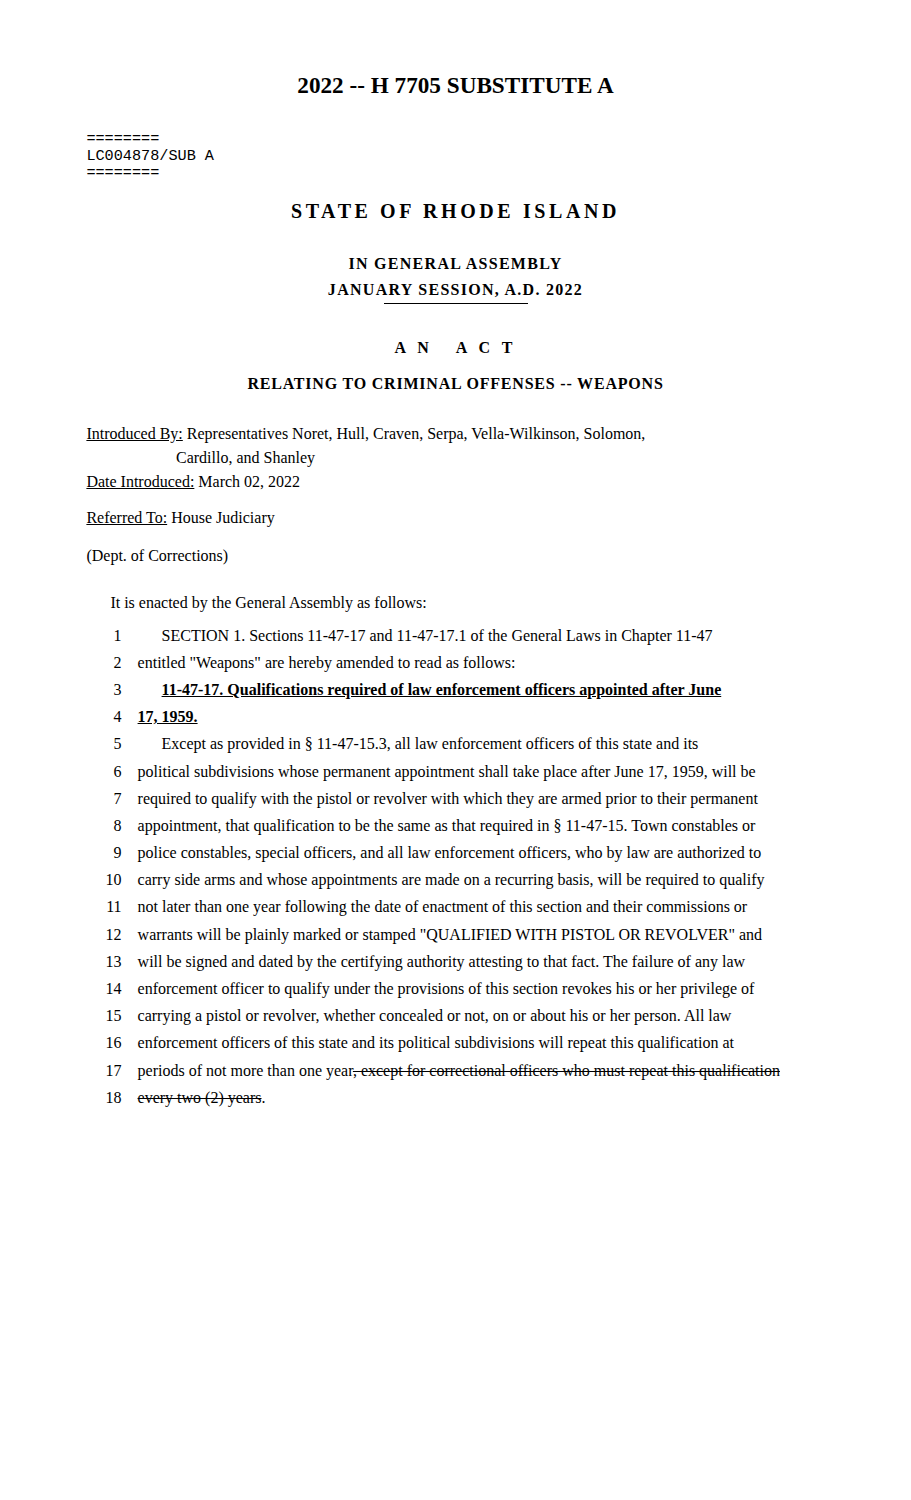2022 -- H 7705 SUBSTITUTE A
========
LC004878/SUB A
========
STATE OF RHODE ISLAND
IN GENERAL ASSEMBLY
JANUARY SESSION, A.D. 2022
A N A C T
RELATING TO CRIMINAL OFFENSES -- WEAPONS
Introduced By: Representatives Noret, Hull, Craven, Serpa, Vella-Wilkinson, Solomon,
Cardillo, and Shanley
Date Introduced: March 02, 2022
Referred To: House Judiciary
(Dept. of Corrections)
It is enacted by the General Assembly as follows:
SECTION 1. Sections 11-47-17 and 11-47-17.1 of the General Laws in Chapter 11-47
entitled "Weapons" are hereby amended to read as follows:
11-47-17. Qualifications required of law enforcement officers appointed after June
17, 1959.
Except as provided in § 11-47-15.3, all law enforcement officers of this state and its
political subdivisions whose permanent appointment shall take place after June 17, 1959, will be
required to qualify with the pistol or revolver with which they are armed prior to their permanent
appointment, that qualification to be the same as that required in § 11-47-15. Town constables or
police constables, special officers, and all law enforcement officers, who by law are authorized to
carry side arms and whose appointments are made on a recurring basis, will be required to qualify
not later than one year following the date of enactment of this section and their commissions or
warrants will be plainly marked or stamped "QUALIFIED WITH PISTOL OR REVOLVER" and
will be signed and dated by the certifying authority attesting to that fact. The failure of any law
enforcement officer to qualify under the provisions of this section revokes his or her privilege of
carrying a pistol or revolver, whether concealed or not, on or about his or her person. All law
enforcement officers of this state and its political subdivisions will repeat this qualification at
periods of not more than one year, except for correctional officers who must repeat this qualification
every two (2) years.